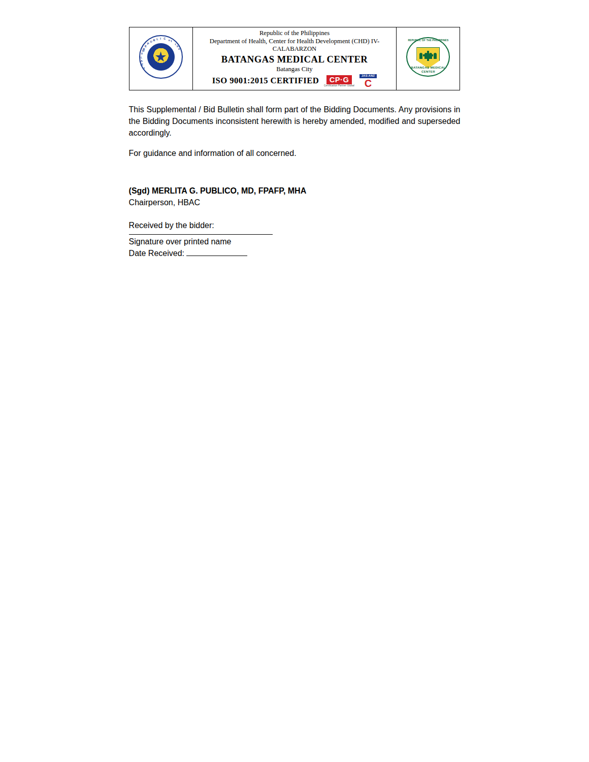| R E P U B L I C o f t h e D E P A R T M E N T o f H E A L T H | Republic of the Philippines Department of Health, Center for Health Development (CHD) IV-CALABARZON BATANGAS MEDICAL CENTER Batangas City ISO 9001:2015 CERTIFIED CP·G Certification Partner Global JAS-ANZ C | REPUBLIC OF THE PHILIPPINES BATANGAS MEDICAL CENTER |
This Supplemental / Bid Bulletin shall form part of the Bidding Documents. Any provisions in the Bidding Documents inconsistent herewith is hereby amended, modified and superseded accordingly.
For guidance and information of all concerned.
(Sgd) MERLITA G. PUBLICO, MD, FPAFP, MHA
Chairperson, HBAC
Received by the bidder:
Signature over printed name
Date Received: